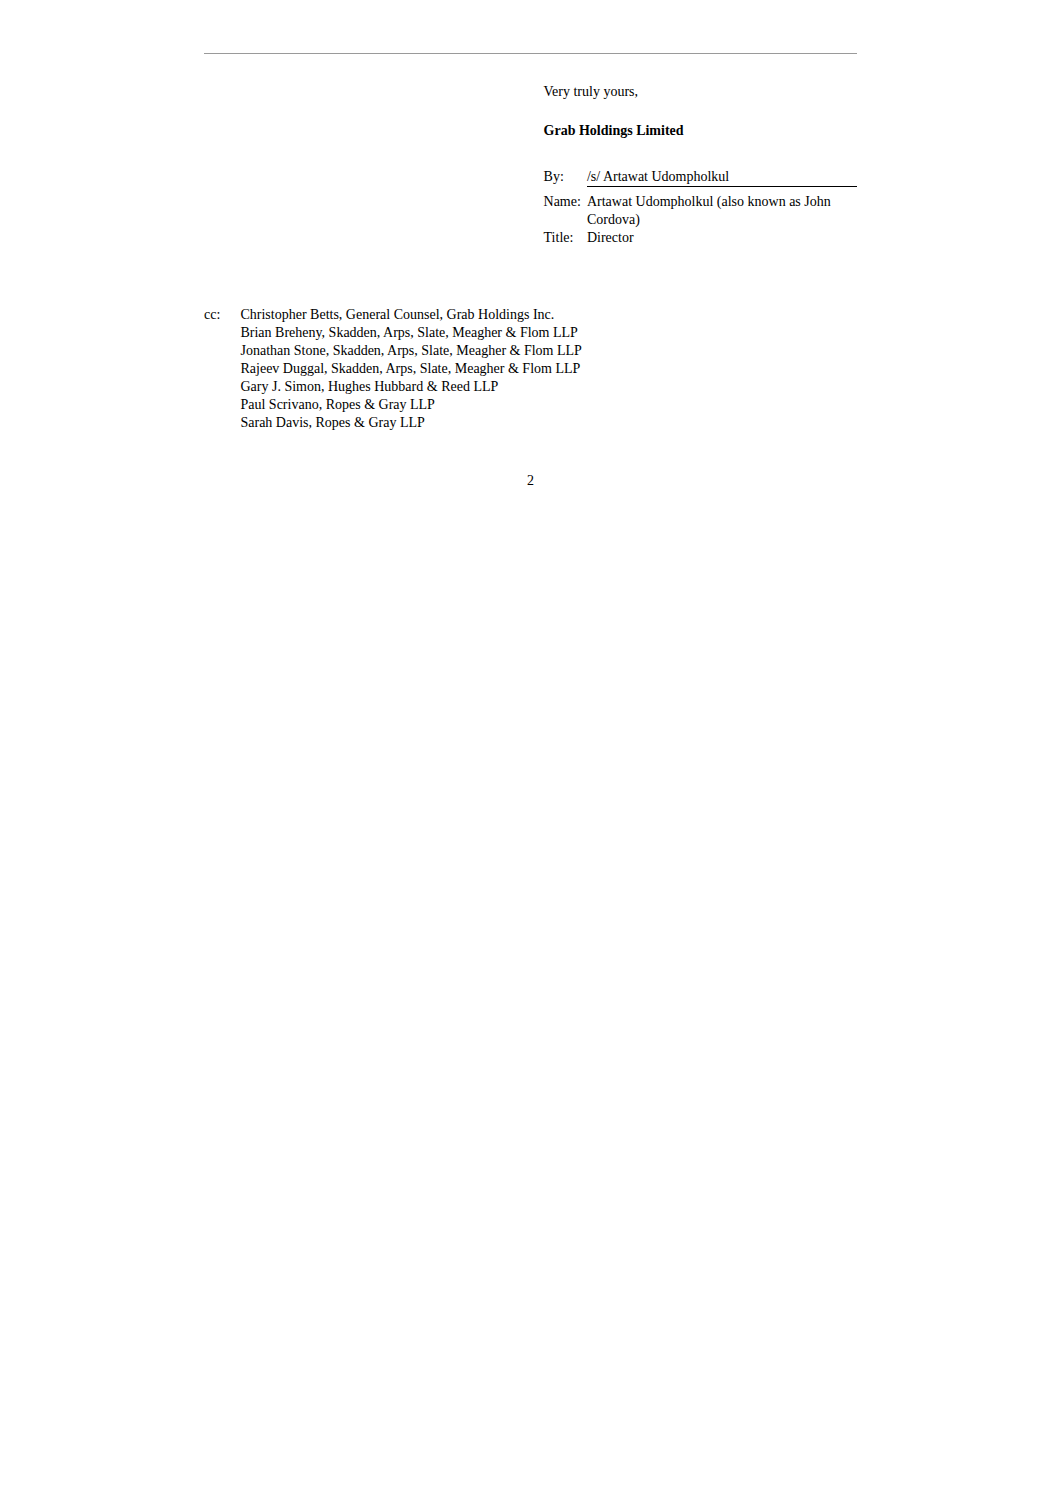Very truly yours,
Grab Holdings Limited
| By: | /s/ Artawat Udompholkul |
| Name: | Artawat Udompholkul (also known as John Cordova) |
| Title: | Director |
| cc: | Christopher Betts, General Counsel, Grab Holdings Inc. Brian Breheny, Skadden, Arps, Slate, Meagher & Flom LLP Jonathan Stone, Skadden, Arps, Slate, Meagher & Flom LLP Rajeev Duggal, Skadden, Arps, Slate, Meagher & Flom LLP Gary J. Simon, Hughes Hubbard & Reed LLP Paul Scrivano, Ropes & Gray LLP Sarah Davis, Ropes & Gray LLP |
2